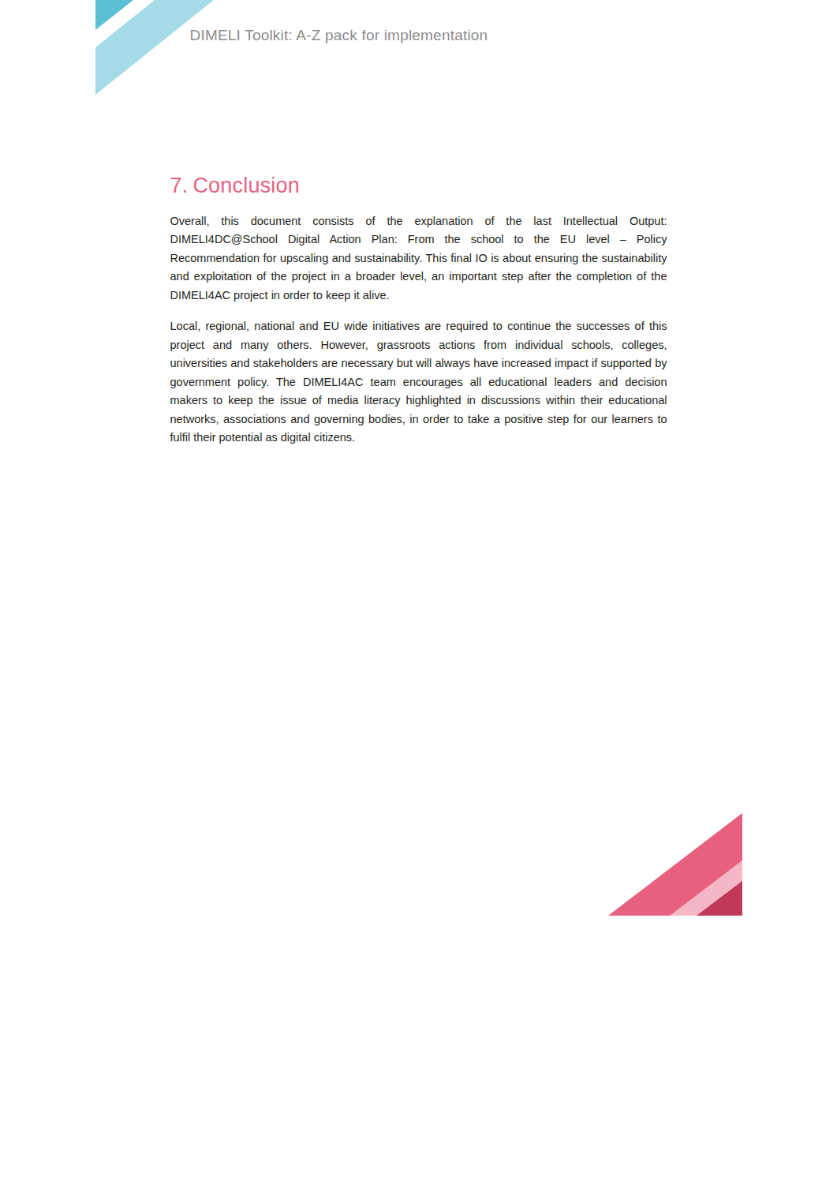DIMELI Toolkit: A-Z pack for implementation
7. Conclusion
Overall, this document consists of the explanation of the last Intellectual Output: DIMELI4DC@School Digital Action Plan: From the school to the EU level – Policy Recommendation for upscaling and sustainability. This final IO is about ensuring the sustainability and exploitation of the project in a broader level, an important step after the completion of the DIMELI4AC project in order to keep it alive.
Local, regional, national and EU wide initiatives are required to continue the successes of this project and many others. However, grassroots actions from individual schools, colleges, universities and stakeholders are necessary but will always have increased impact if supported by government policy. The DIMELI4AC team encourages all educational leaders and decision makers to keep the issue of media literacy highlighted in discussions within their educational networks, associations and governing bodies, in order to take a positive step for our learners to fulfil their potential as digital citizens.